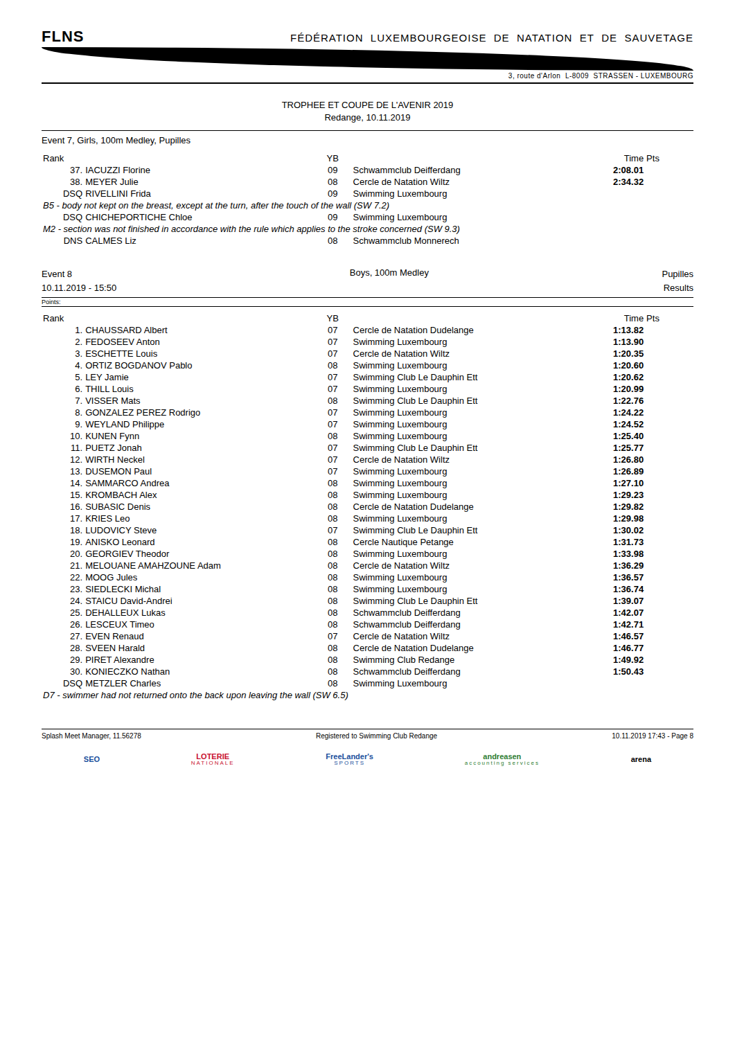FLNS
FÉDÉRATION LUXEMBOURGEOISE DE NATATION ET DE SAUVETAGE
3, route d'Arlon L-8009 STRASSEN - LUXEMBOURG
TROPHEE ET COUPE DE L'AVENIR 2019
Redange, 10.11.2019
Event 7, Girls, 100m Medley, Pupilles
| Rank | | YB | | Time | Pts |
| 37. | IACUZZI Florine | 09 | Schwammclub Deifferdang | 2:08.01 | |
| 38. | MEYER Julie | 08 | Cercle de Natation Wiltz | 2:34.32 | |
| DSQ | RIVELLINI Frida | 09 | Swimming Luxembourg | | |
| B5 - body not kept on the breast, except at the turn, after the touch of the wall (SW 7.2) |
| DSQ | CHICHEPORTICHE Chloe | 09 | Swimming Luxembourg | | |
| M2 - section was not finished in accordance with the rule which applies to the stroke concerned (SW 9.3) |
| DNS | CALMES Liz | 08 | Schwammclub Monnerech | | |
Event 8
10.11.2019 - 15:50
Boys, 100m Medley
Pupilles
Results
Points:
| Rank | | YB | | Time | Pts |
| 1. | CHAUSSARD Albert | 07 | Cercle de Natation Dudelange | 1:13.82 | |
| 2. | FEDOSEEV Anton | 07 | Swimming Luxembourg | 1:13.90 | |
| 3. | ESCHETTE Louis | 07 | Cercle de Natation Wiltz | 1:20.35 | |
| 4. | ORTIZ BOGDANOV Pablo | 08 | Swimming Luxembourg | 1:20.60 | |
| 5. | LEY Jamie | 07 | Swimming Club Le Dauphin Ett | 1:20.62 | |
| 6. | THILL Louis | 07 | Swimming Luxembourg | 1:20.99 | |
| 7. | VISSER Mats | 08 | Swimming Club Le Dauphin Ett | 1:22.76 | |
| 8. | GONZALEZ PEREZ Rodrigo | 07 | Swimming Luxembourg | 1:24.22 | |
| 9. | WEYLAND Philippe | 07 | Swimming Luxembourg | 1:24.52 | |
| 10. | KUNEN Fynn | 08 | Swimming Luxembourg | 1:25.40 | |
| 11. | PUETZ Jonah | 07 | Swimming Club Le Dauphin Ett | 1:25.77 | |
| 12. | WIRTH Neckel | 07 | Cercle de Natation Wiltz | 1:26.80 | |
| 13. | DUSEMON Paul | 07 | Swimming Luxembourg | 1:26.89 | |
| 14. | SAMMARCO Andrea | 08 | Swimming Luxembourg | 1:27.10 | |
| 15. | KROMBACH Alex | 08 | Swimming Luxembourg | 1:29.23 | |
| 16. | SUBASIC Denis | 08 | Cercle de Natation Dudelange | 1:29.82 | |
| 17. | KRIES Leo | 08 | Swimming Luxembourg | 1:29.98 | |
| 18. | LUDOVICY Steve | 07 | Swimming Club Le Dauphin Ett | 1:30.02 | |
| 19. | ANISKO Leonard | 08 | Cercle Nautique Petange | 1:31.73 | |
| 20. | GEORGIEV Theodor | 08 | Swimming Luxembourg | 1:33.98 | |
| 21. | MELOUANE AMAHZOUNE Adam | 08 | Cercle de Natation Wiltz | 1:36.29 | |
| 22. | MOOG Jules | 08 | Swimming Luxembourg | 1:36.57 | |
| 23. | SIEDLECKI Michal | 08 | Swimming Luxembourg | 1:36.74 | |
| 24. | STAICU David-Andrei | 08 | Swimming Club Le Dauphin Ett | 1:39.07 | |
| 25. | DEHALLEUX Lukas | 08 | Schwammclub Deifferdang | 1:42.07 | |
| 26. | LESCEUX Timeo | 08 | Schwammclub Deifferdang | 1:42.71 | |
| 27. | EVEN Renaud | 07 | Cercle de Natation Wiltz | 1:46.57 | |
| 28. | SVEEN Harald | 08 | Cercle de Natation Dudelange | 1:46.77 | |
| 29. | PIRET Alexandre | 08 | Swimming Club Redange | 1:49.92 | |
| 30. | KONIECZKO Nathan | 08 | Schwammclub Deifferdang | 1:50.43 | |
| DSQ | METZLER Charles | 08 | Swimming Luxembourg | | |
| D7 - swimmer had not returned onto the back upon leaving the wall (SW 6.5) |
Splash Meet Manager, 11.56278
Registered to Swimming Club Redange
10.11.2019 17:43 - Page 8
SEO
LOTERIE
NATIONALE
FreeLander's
SPORTS
andreasen
accounting services
arena